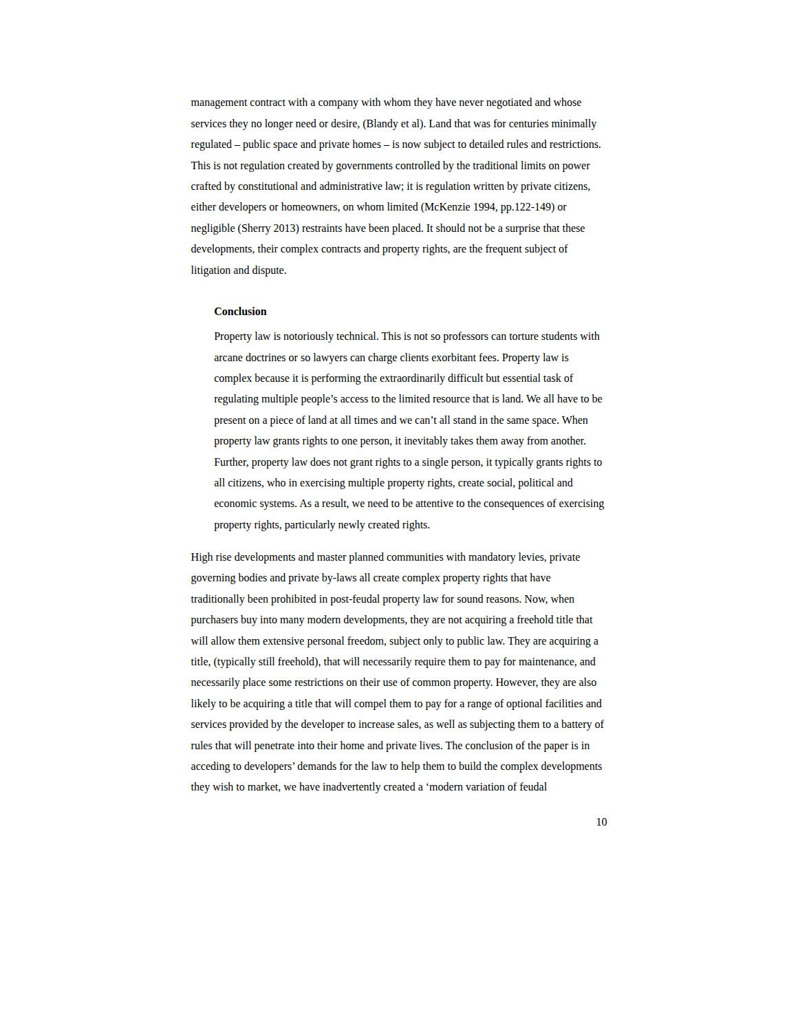management contract with a company with whom they have never negotiated and whose services they no longer need or desire, (Blandy et al). Land that was for centuries minimally regulated – public space and private homes – is now subject to detailed rules and restrictions. This is not regulation created by governments controlled by the traditional limits on power crafted by constitutional and administrative law; it is regulation written by private citizens, either developers or homeowners, on whom limited (McKenzie 1994, pp.122-149) or negligible (Sherry 2013) restraints have been placed. It should not be a surprise that these developments, their complex contracts and property rights, are the frequent subject of litigation and dispute.
Conclusion
Property law is notoriously technical. This is not so professors can torture students with arcane doctrines or so lawyers can charge clients exorbitant fees. Property law is complex because it is performing the extraordinarily difficult but essential task of regulating multiple people’s access to the limited resource that is land. We all have to be present on a piece of land at all times and we can’t all stand in the same space. When property law grants rights to one person, it inevitably takes them away from another. Further, property law does not grant rights to a single person, it typically grants rights to all citizens, who in exercising multiple property rights, create social, political and economic systems. As a result, we need to be attentive to the consequences of exercising property rights, particularly newly created rights.
High rise developments and master planned communities with mandatory levies, private governing bodies and private by-laws all create complex property rights that have traditionally been prohibited in post-feudal property law for sound reasons. Now, when purchasers buy into many modern developments, they are not acquiring a freehold title that will allow them extensive personal freedom, subject only to public law. They are acquiring a title, (typically still freehold), that will necessarily require them to pay for maintenance, and necessarily place some restrictions on their use of common property. However, they are also likely to be acquiring a title that will compel them to pay for a range of optional facilities and services provided by the developer to increase sales, as well as subjecting them to a battery of rules that will penetrate into their home and private lives. The conclusion of the paper is in acceding to developers’ demands for the law to help them to build the complex developments they wish to market, we have inadvertently created a ‘modern variation of feudal
10